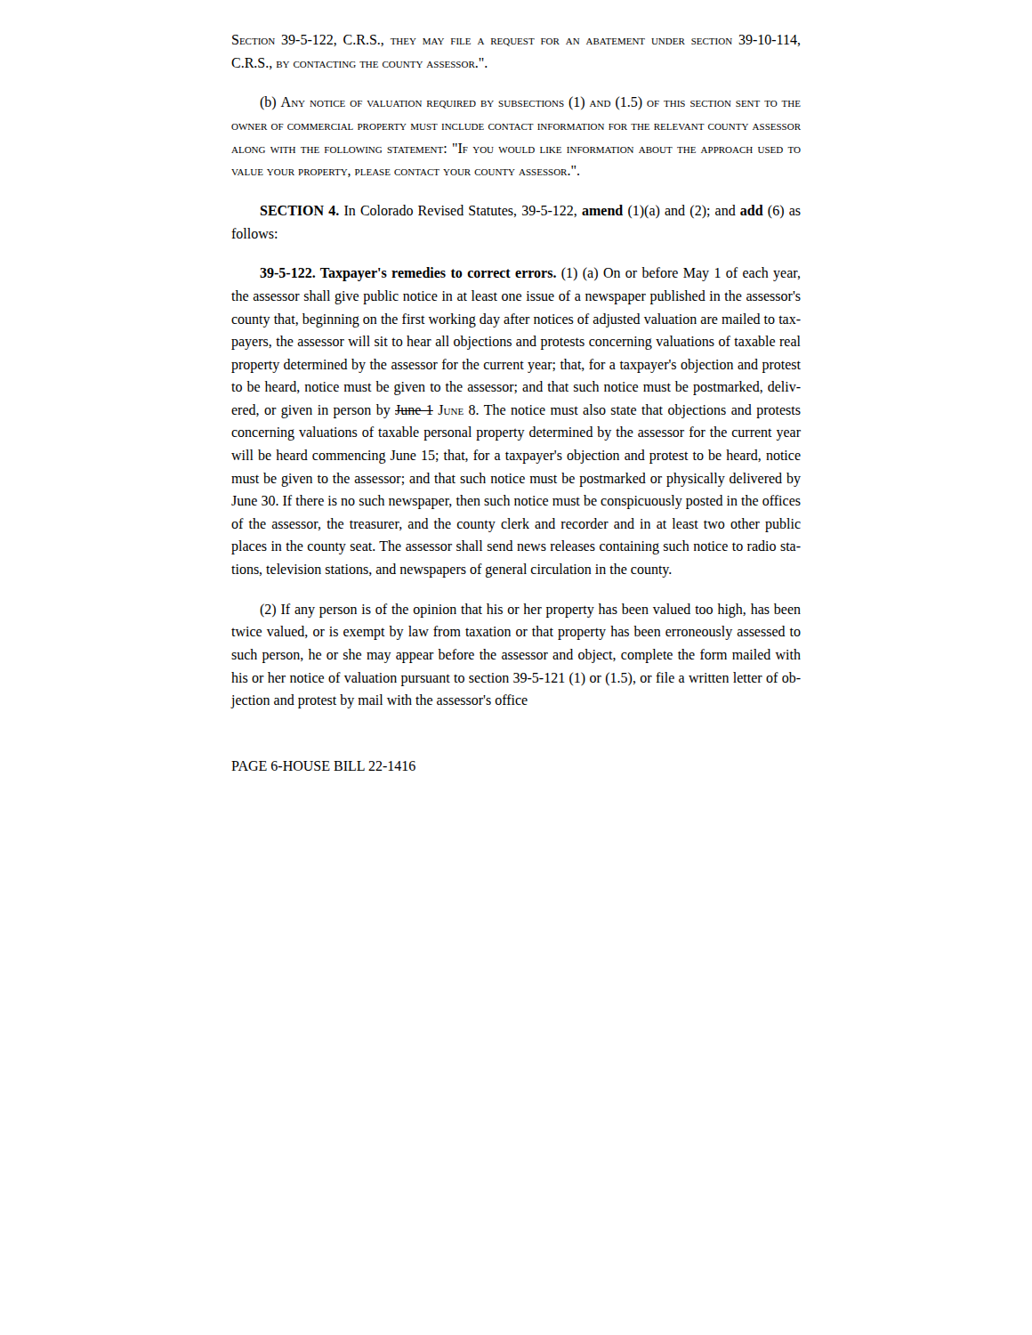Section 39-5-122, C.R.S., they may file a request for an abatement under section 39-10-114, C.R.S., by contacting the county assessor.".
(b) Any notice of valuation required by subsections (1) and (1.5) of this section sent to the owner of commercial property must include contact information for the relevant county assessor along with the following statement: "If you would like information about the approach used to value your property, please contact your county assessor.".
SECTION 4. In Colorado Revised Statutes, 39-5-122, amend (1)(a) and (2); and add (6) as follows:
39-5-122. Taxpayer's remedies to correct errors. (1) (a) On or before May 1 of each year, the assessor shall give public notice in at least one issue of a newspaper published in the assessor's county that, beginning on the first working day after notices of adjusted valuation are mailed to taxpayers, the assessor will sit to hear all objections and protests concerning valuations of taxable real property determined by the assessor for the current year; that, for a taxpayer's objection and protest to be heard, notice must be given to the assessor; and that such notice must be postmarked, delivered, or given in person by June 1 June 8. The notice must also state that objections and protests concerning valuations of taxable personal property determined by the assessor for the current year will be heard commencing June 15; that, for a taxpayer's objection and protest to be heard, notice must be given to the assessor; and that such notice must be postmarked or physically delivered by June 30. If there is no such newspaper, then such notice must be conspicuously posted in the offices of the assessor, the treasurer, and the county clerk and recorder and in at least two other public places in the county seat. The assessor shall send news releases containing such notice to radio stations, television stations, and newspapers of general circulation in the county.
(2) If any person is of the opinion that his or her property has been valued too high, has been twice valued, or is exempt by law from taxation or that property has been erroneously assessed to such person, he or she may appear before the assessor and object, complete the form mailed with his or her notice of valuation pursuant to section 39-5-121 (1) or (1.5), or file a written letter of objection and protest by mail with the assessor's office
PAGE 6-HOUSE BILL 22-1416